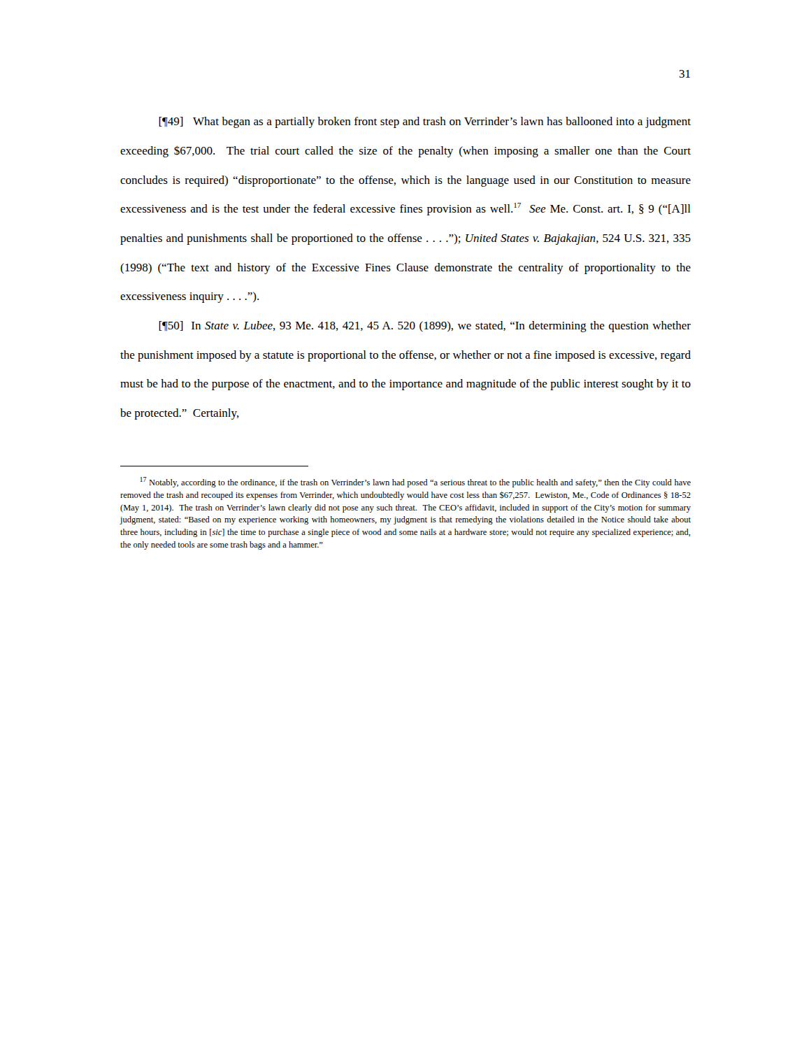31
[¶49] What began as a partially broken front step and trash on Verrinder’s lawn has ballooned into a judgment exceeding $67,000. The trial court called the size of the penalty (when imposing a smaller one than the Court concludes is required) “disproportionate” to the offense, which is the language used in our Constitution to measure excessiveness and is the test under the federal excessive fines provision as well.17 See Me. Const. art. I, § 9 (“[A]ll penalties and punishments shall be proportioned to the offense . . . .”); United States v. Bajakajian, 524 U.S. 321, 335 (1998) (“The text and history of the Excessive Fines Clause demonstrate the centrality of proportionality to the excessiveness inquiry . . . .”).
[¶50] In State v. Lubee, 93 Me. 418, 421, 45 A. 520 (1899), we stated, “In determining the question whether the punishment imposed by a statute is proportional to the offense, or whether or not a fine imposed is excessive, regard must be had to the purpose of the enactment, and to the importance and magnitude of the public interest sought by it to be protected.” Certainly,
17 Notably, according to the ordinance, if the trash on Verrinder’s lawn had posed “a serious threat to the public health and safety,” then the City could have removed the trash and recouped its expenses from Verrinder, which undoubtedly would have cost less than $67,257. Lewiston, Me., Code of Ordinances § 18-52 (May 1, 2014). The trash on Verrinder’s lawn clearly did not pose any such threat. The CEO’s affidavit, included in support of the City’s motion for summary judgment, stated: “Based on my experience working with homeowners, my judgment is that remedying the violations detailed in the Notice should take about three hours, including in [sic] the time to purchase a single piece of wood and some nails at a hardware store; would not require any specialized experience; and, the only needed tools are some trash bags and a hammer.”